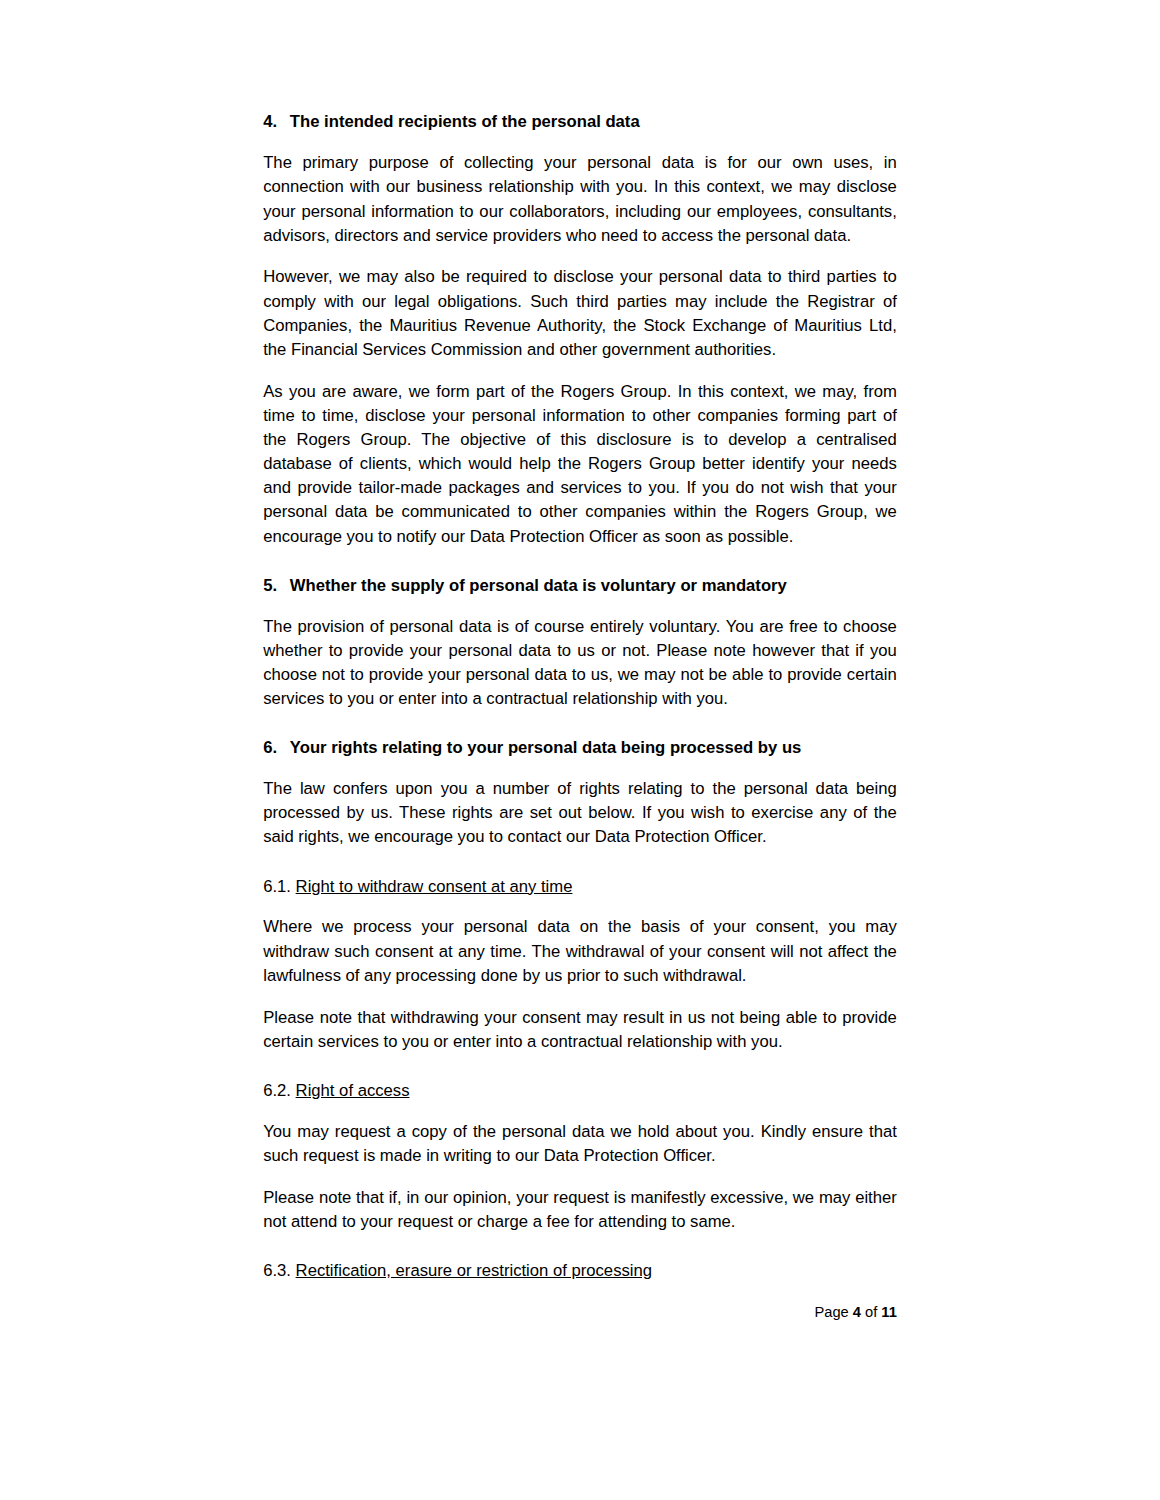4. The intended recipients of the personal data
The primary purpose of collecting your personal data is for our own uses, in connection with our business relationship with you. In this context, we may disclose your personal information to our collaborators, including our employees, consultants, advisors, directors and service providers who need to access the personal data.
However, we may also be required to disclose your personal data to third parties to comply with our legal obligations. Such third parties may include the Registrar of Companies, the Mauritius Revenue Authority, the Stock Exchange of Mauritius Ltd, the Financial Services Commission and other government authorities.
As you are aware, we form part of the Rogers Group. In this context, we may, from time to time, disclose your personal information to other companies forming part of the Rogers Group. The objective of this disclosure is to develop a centralised database of clients, which would help the Rogers Group better identify your needs and provide tailor-made packages and services to you. If you do not wish that your personal data be communicated to other companies within the Rogers Group, we encourage you to notify our Data Protection Officer as soon as possible.
5. Whether the supply of personal data is voluntary or mandatory
The provision of personal data is of course entirely voluntary. You are free to choose whether to provide your personal data to us or not. Please note however that if you choose not to provide your personal data to us, we may not be able to provide certain services to you or enter into a contractual relationship with you.
6. Your rights relating to your personal data being processed by us
The law confers upon you a number of rights relating to the personal data being processed by us. These rights are set out below. If you wish to exercise any of the said rights, we encourage you to contact our Data Protection Officer.
6.1. Right to withdraw consent at any time
Where we process your personal data on the basis of your consent, you may withdraw such consent at any time. The withdrawal of your consent will not affect the lawfulness of any processing done by us prior to such withdrawal.
Please note that withdrawing your consent may result in us not being able to provide certain services to you or enter into a contractual relationship with you.
6.2. Right of access
You may request a copy of the personal data we hold about you. Kindly ensure that such request is made in writing to our Data Protection Officer.
Please note that if, in our opinion, your request is manifestly excessive, we may either not attend to your request or charge a fee for attending to same.
6.3. Rectification, erasure or restriction of processing
Page 4 of 11